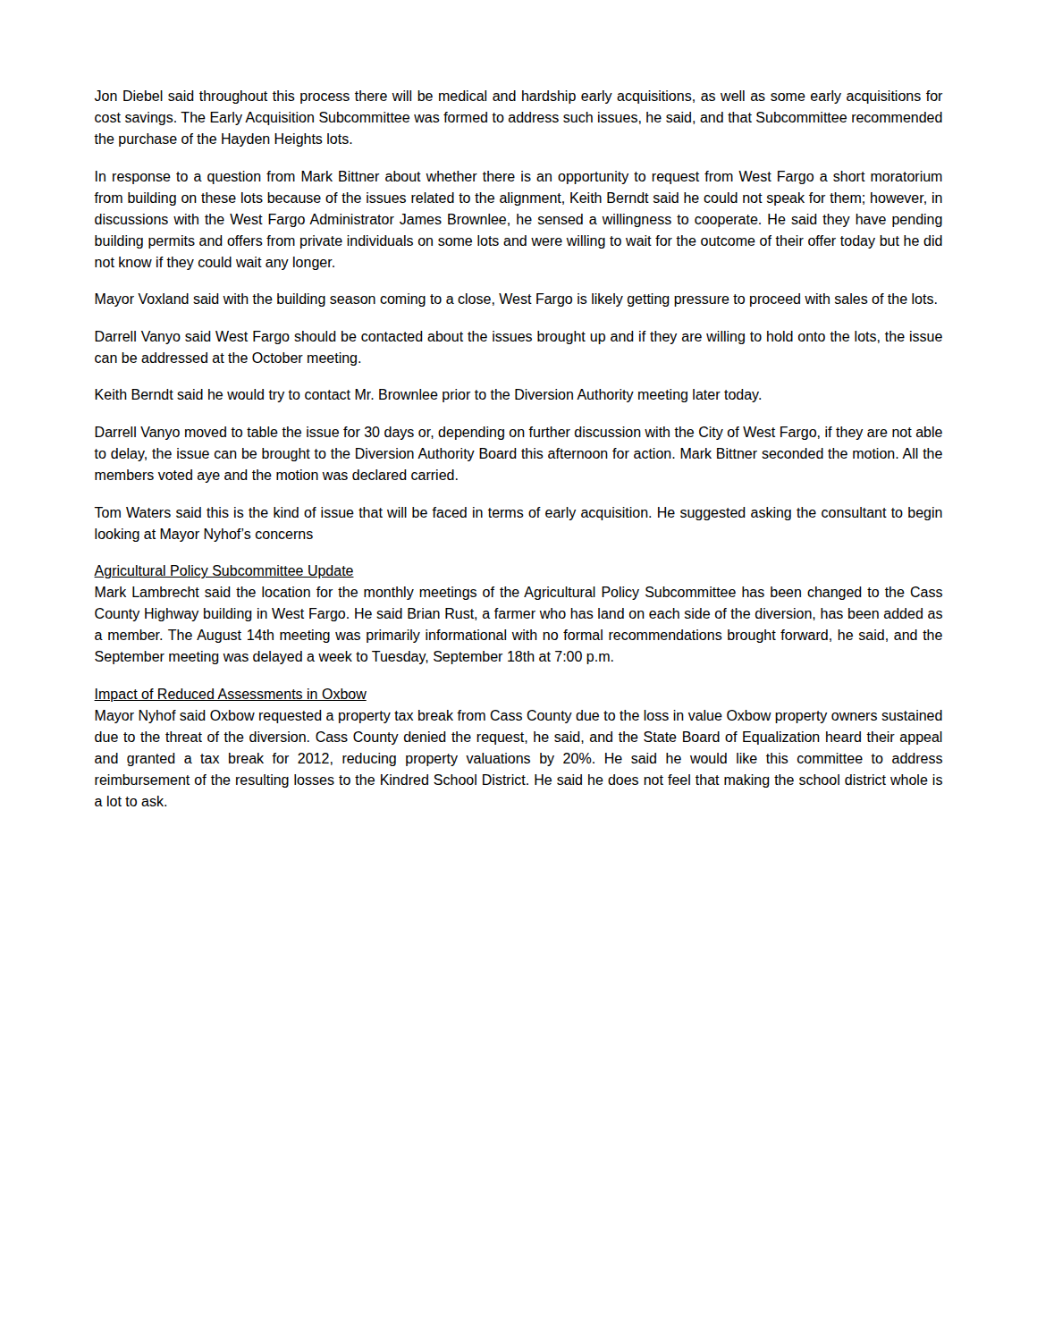Jon Diebel said throughout this process there will be medical and hardship early acquisitions, as well as some early acquisitions for cost savings. The Early Acquisition Subcommittee was formed to address such issues, he said, and that Subcommittee recommended the purchase of the Hayden Heights lots.
In response to a question from Mark Bittner about whether there is an opportunity to request from West Fargo a short moratorium from building on these lots because of the issues related to the alignment, Keith Berndt said he could not speak for them; however, in discussions with the West Fargo Administrator James Brownlee, he sensed a willingness to cooperate. He said they have pending building permits and offers from private individuals on some lots and were willing to wait for the outcome of their offer today but he did not know if they could wait any longer.
Mayor Voxland said with the building season coming to a close, West Fargo is likely getting pressure to proceed with sales of the lots.
Darrell Vanyo said West Fargo should be contacted about the issues brought up and if they are willing to hold onto the lots, the issue can be addressed at the October meeting.
Keith Berndt said he would try to contact Mr. Brownlee prior to the Diversion Authority meeting later today.
Darrell Vanyo moved to table the issue for 30 days or, depending on further discussion with the City of West Fargo, if they are not able to delay, the issue can be brought to the Diversion Authority Board this afternoon for action. Mark Bittner seconded the motion. All the members voted aye and the motion was declared carried.
Tom Waters said this is the kind of issue that will be faced in terms of early acquisition. He suggested asking the consultant to begin looking at Mayor Nyhof’s concerns
Agricultural Policy Subcommittee Update
Mark Lambrecht said the location for the monthly meetings of the Agricultural Policy Subcommittee has been changed to the Cass County Highway building in West Fargo. He said Brian Rust, a farmer who has land on each side of the diversion, has been added as a member. The August 14th meeting was primarily informational with no formal recommendations brought forward, he said, and the September meeting was delayed a week to Tuesday, September 18th at 7:00 p.m.
Impact of Reduced Assessments in Oxbow
Mayor Nyhof said Oxbow requested a property tax break from Cass County due to the loss in value Oxbow property owners sustained due to the threat of the diversion. Cass County denied the request, he said, and the State Board of Equalization heard their appeal and granted a tax break for 2012, reducing property valuations by 20%. He said he would like this committee to address reimbursement of the resulting losses to the Kindred School District. He said he does not feel that making the school district whole is a lot to ask.